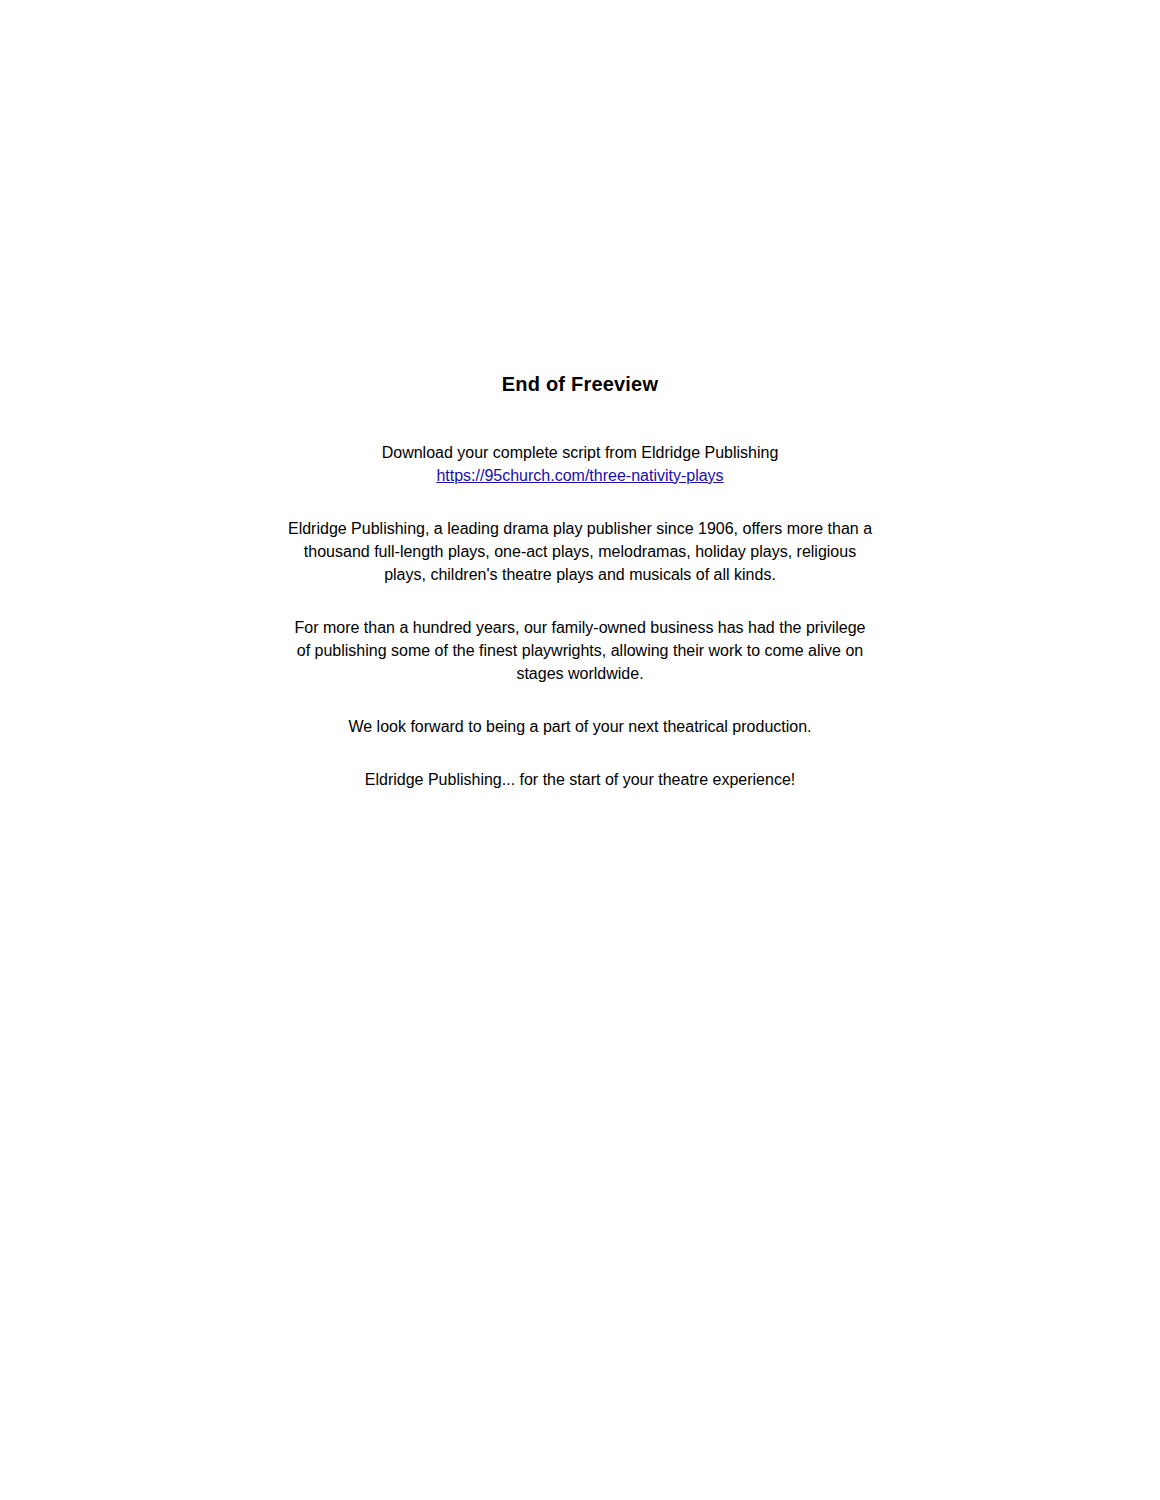End of Freeview
Download your complete script from Eldridge Publishing
https://95church.com/three-nativity-plays
Eldridge Publishing, a leading drama play publisher since 1906, offers more than a thousand full-length plays, one-act plays, melodramas, holiday plays, religious plays, children's theatre plays and musicals of all kinds.
For more than a hundred years, our family-owned business has had the privilege of publishing some of the finest playwrights, allowing their work to come alive on stages worldwide.
We look forward to being a part of your next theatrical production.
Eldridge Publishing... for the start of your theatre experience!